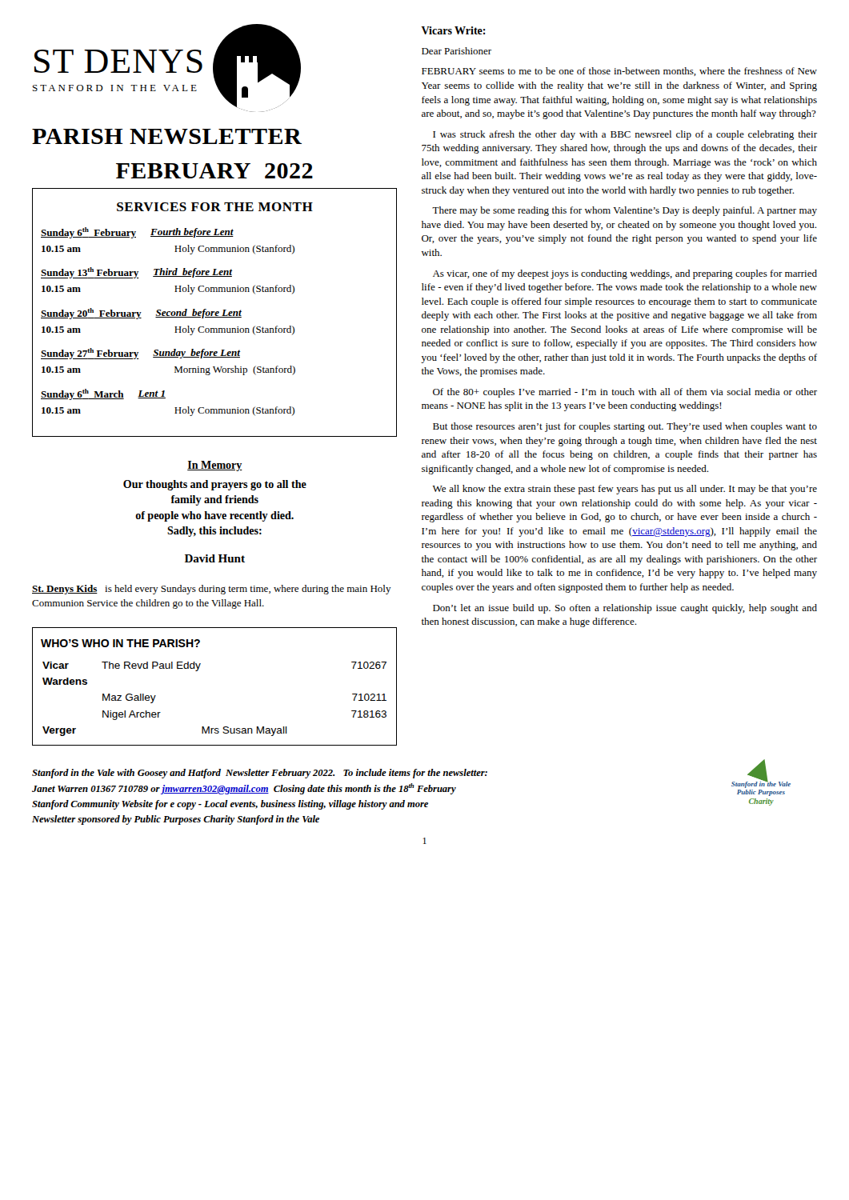ST DENYS
STANFORD IN THE VALE
PARISH NEWSLETTER FEBRUARY 2022
SERVICES FOR THE MONTH
Sunday 6th February Fourth before Lent
10.15 am Holy Communion (Stanford)
Sunday 13th February Third before Lent
10.15 am Holy Communion (Stanford)
Sunday 20th February Second before Lent
10.15 am Holy Communion (Stanford)
Sunday 27th February Sunday before Lent
10.15 am Morning Worship (Stanford)
Sunday 6th March Lent 1
10.15 am Holy Communion (Stanford)
In Memory Our thoughts and prayers go to all the
family and friends
of people who have recently died.
Sadly, this includes: David Hunt
St. Denys Kids is held every Sundays during term time, where during the main Holy Communion Service the children go to the Village Hall.
WHO’S WHO IN THE PARISH?
| Vicar | The Revd Paul Eddy | 710267 |
| Wardens | | |
| | Maz Galley | 710211 |
| | Nigel Archer | 718163 |
| Verger | Mrs Susan Mayall |
Vicars Write:
Dear Parishioner
FEBRUARY seems to me to be one of those in-between months, where the freshness of New Year seems to collide with the reality that we’re still in the darkness of Winter, and Spring feels a long time away. That faithful waiting, holding on, some might say is what relationships are about, and so, maybe it’s good that Valentine’s Day punctures the month half way through?
I was struck afresh the other day with a BBC newsreel clip of a couple celebrating their 75th wedding anniversary. They shared how, through the ups and downs of the decades, their love, commitment and faithfulness has seen them through. Marriage was the ‘rock’ on which all else had been built. Their wedding vows we’re as real today as they were that giddy, love-struck day when they ventured out into the world with hardly two pennies to rub together.
There may be some reading this for whom Valentine’s Day is deeply painful. A partner may have died. You may have been deserted by, or cheated on by someone you thought loved you. Or, over the years, you’ve simply not found the right person you wanted to spend your life with.
As vicar, one of my deepest joys is conducting weddings, and preparing couples for married life - even if they’d lived together before. The vows made took the relationship to a whole new level. Each couple is offered four simple resources to encourage them to start to communicate deeply with each other. The First looks at the positive and negative baggage we all take from one relationship into another. The Second looks at areas of Life where compromise will be needed or conflict is sure to follow, especially if you are opposites. The Third considers how you ‘feel’ loved by the other, rather than just told it in words. The Fourth unpacks the depths of the Vows, the promises made.
Of the 80+ couples I’ve married - I’m in touch with all of them via social media or other means - NONE has split in the 13 years I’ve been conducting weddings!
But those resources aren’t just for couples starting out. They’re used when couples want to renew their vows, when they’re going through a tough time, when children have fled the nest and after 18-20 of all the focus being on children, a couple finds that their partner has significantly changed, and a whole new lot of compromise is needed.
We all know the extra strain these past few years has put us all under. It may be that you’re reading this knowing that your own relationship could do with some help. As your vicar - regardless of whether you believe in God, go to church, or have ever been inside a church - I’m here for you! If you’d like to email me (vicar@stdenys.org), I’ll happily email the resources to you with instructions how to use them. You don’t need to tell me anything, and the contact will be 100% confidential, as are all my dealings with parishioners. On the other hand, if you would like to talk to me in confidence, I’d be very happy to. I’ve helped many couples over the years and often signposted them to further help as needed.
Don’t let an issue build up. So often a relationship issue caught quickly, help sought and then honest discussion, can make a huge difference.
Stanford in the Vale
Public PurposesCharity
Stanford in the Vale with Goosey and Hatford Newsletter February 2022. To include items for the newsletter:
Janet Warren 01367 710789 or jmwarren302@gmail.com Closing date this month is the 18th February
Stanford Community Website for e copy - Local events, business listing, village history and more
Newsletter sponsored by Public Purposes Charity Stanford in the Vale
1